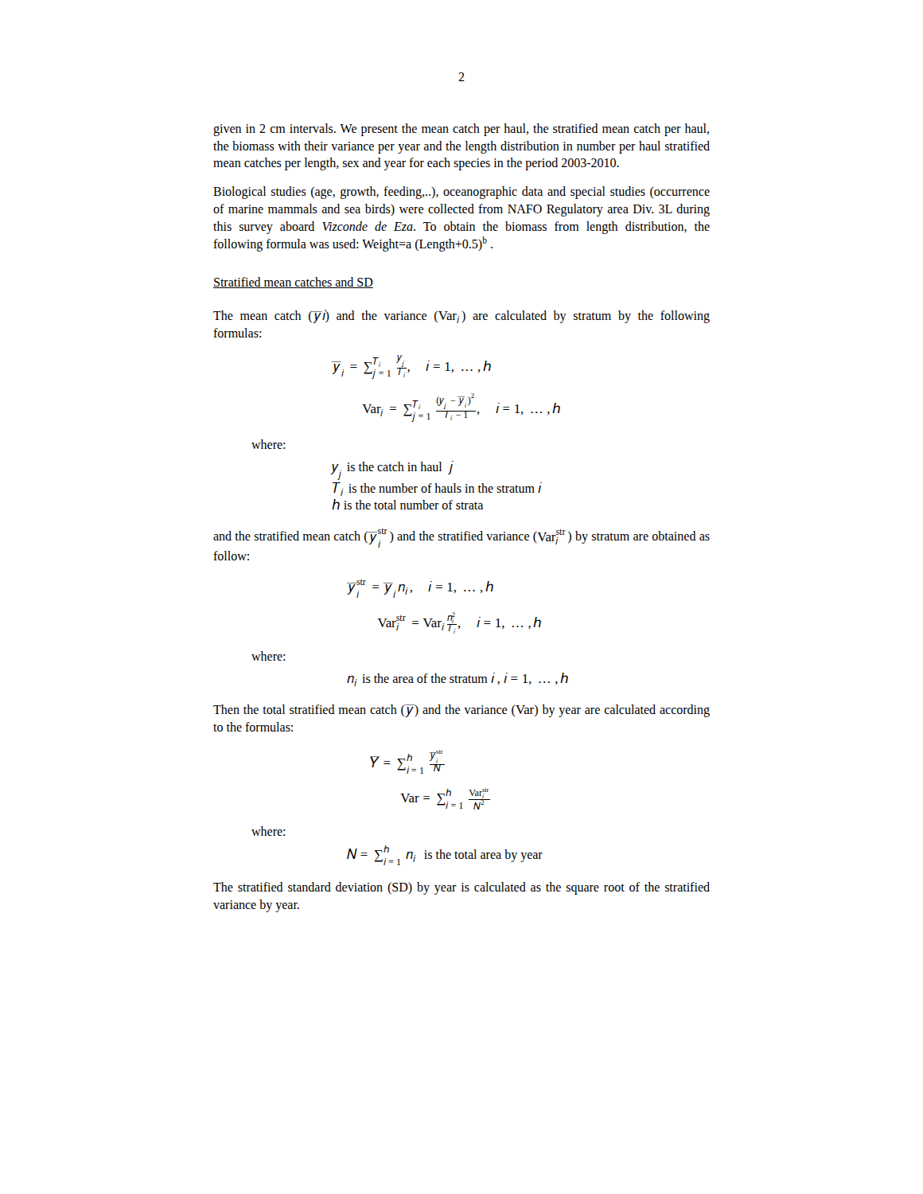2
given in 2 cm intervals. We present the mean catch per haul, the stratified mean catch per haul, the biomass with their variance per year and the length distribution in number per haul stratified mean catches per length, sex and year for each species in the period 2003-2010.
Biological studies (age, growth, feeding,..), oceanographic data and special studies (occurrence of marine mammals and sea birds) were collected from NAFO Regulatory area Div. 3L during this survey aboard Vizconde de Eza. To obtain the biomass from length distribution, the following formula was used: Weight=a (Length+0.5)b .
Stratified mean catches and SD
The mean catch (y―i) and the variance (Vari) are calculated by stratum by the following formulas:
y―i = ∑ j=1 Ti yj Ti , i=1,…,h
Vari = ∑ j=1 Ti (yj−y―i)2 Ti−1 , i=1,…,h
where:
yj is the catch in haul j
Ti is the number of hauls in the stratum i
h is the total number of strata
and the stratified mean catch (y―istr) and the stratified variance (Varistr) by stratum are obtained as follow:
y―istr = y―i ni , i=1,…,h
Varistr = Vari ni2 Ti , i=1,…,h
where:
ni is the area of the stratum i , i=1,…,h
Then the total stratified mean catch (y―) and the variance (Var) by year are calculated according to the formulas:
Y― = ∑ i=1 h y―istr N
Var = ∑ i=1 h Varistr N2
where:
N = ∑ i=1 h ni is the total area by year
The stratified standard deviation (SD) by year is calculated as the square root of the stratified variance by year.